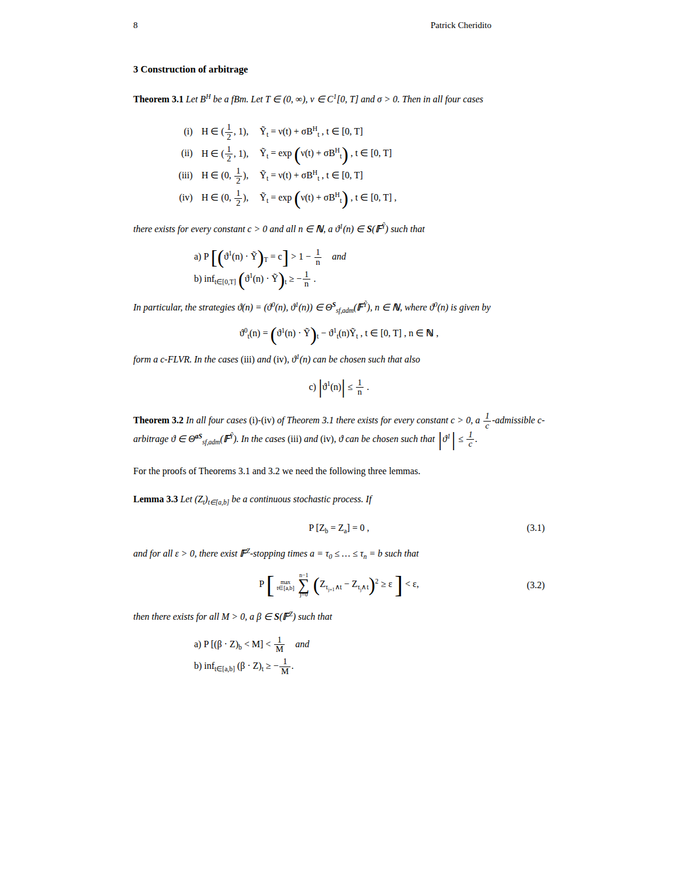8 Patrick Cheridito
3 Construction of arbitrage
Theorem 3.1 Let BH be a fBm. Let T ∈ (0, ∞), ν ∈ C1[0, T] and σ > 0. Then in all four cases
| (i) | H ∈ ( 1 2 , 1), | Ỹ t = ν(t) + σB H t , t ∈ [0, T] |
| (ii) | H ∈ ( 1 2 , 1), | Ỹ t = exp ( ν(t) + σB H t ) , t ∈ [0, T] |
| (iii) | H ∈ (0, 1 2 ), | Ỹ t = ν(t) + σB H t , t ∈ [0, T] |
| (iv) | H ∈ (0, 1 2 ), | Ỹ t = exp ( ν(t) + σB H t ) , t ∈ [0, T] , |
there exists for every constant c > 0 and all n ∈ ℕ, a ϑ1(n) ∈ S(𝔽Ỹ) such that
a) P [(ϑ1(n) · Ỹ)T = c] > 1 − 1 n and
b) inft∈[0,T] (ϑ1(n) · Ỹ)t ≥ −1 n .
In particular, the strategies ϑ(n) = (ϑ0(n), ϑ1(n)) ∈ ΘSsf,adm(𝔽Ỹ), n ∈ ℕ, where ϑ0(n) is given by
ϑ0t(n) = (ϑ1(n) · Ỹ)t − ϑ1t(n)Ỹt , t ∈ [0, T] , n ∈ ℕ ,
form a c-FLVR. In the cases (iii) and (iv), ϑ1(n) can be chosen such that also
c) |ϑ1(n)| ≤ 1 n .
Theorem 3.2 In all four cases (i)-(iv) of Theorem 3.1 there exists for every constant c > 0, a 1 c-admissible c-arbitrage ϑ ∈ ΘaSsf,adm(𝔽Ỹ). In the cases (iii) and (iv), ϑ can be chosen such that |ϑ1| ≤ 1 c.
For the proofs of Theorems 3.1 and 3.2 we need the following three lemmas.
Lemma 3.3 Let (Zt)t∈[a,b] be a continuous stochastic process. If
P [Zb = Za] = 0 , (3.1)
and for all ε > 0, there exist 𝔽Z-stopping times a = τ0 ≤ … ≤ τn = b such that
P [ max t∈[a,b] n−1∑j=0 (Zτj+1∧t − Zτj∧t)2 ≥ ε ] < ε, (3.2)
then there exists for all M > 0, a β ∈ S(𝔽Z) such that
a) P [(β · Z)b < M] < 1 M and
b) inft∈[a,b] (β · Z)t ≥ −1 M.